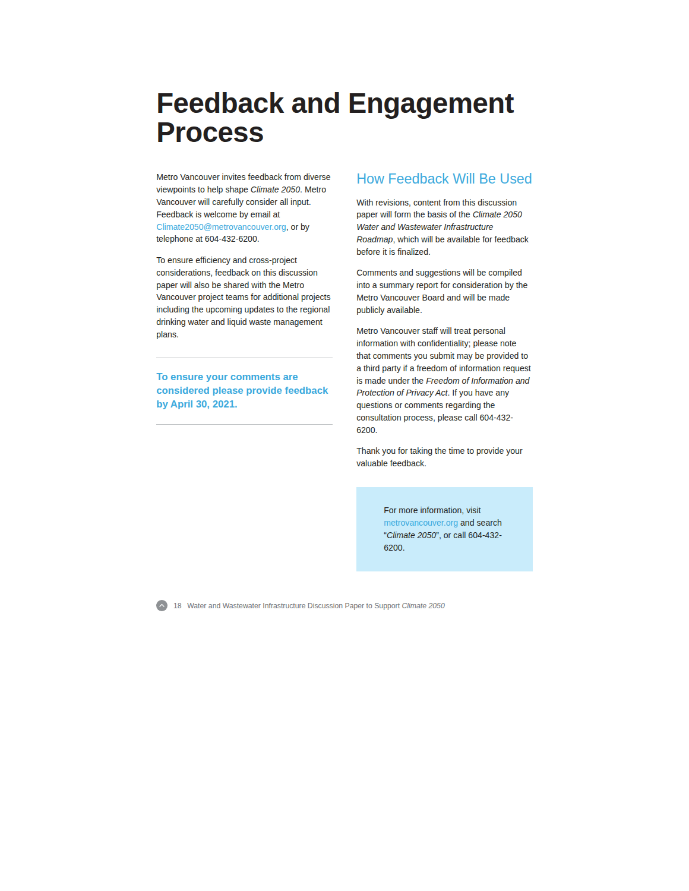Feedback and Engagement Process
Metro Vancouver invites feedback from diverse viewpoints to help shape Climate 2050. Metro Vancouver will carefully consider all input. Feedback is welcome by email at Climate2050@metrovancouver.org, or by telephone at 604-432-6200.
To ensure efficiency and cross-project considerations, feedback on this discussion paper will also be shared with the Metro Vancouver project teams for additional projects including the upcoming updates to the regional drinking water and liquid waste management plans.
To ensure your comments are considered please provide feedback by April 30, 2021.
How Feedback Will Be Used
With revisions, content from this discussion paper will form the basis of the Climate 2050 Water and Wastewater Infrastructure Roadmap, which will be available for feedback before it is finalized.
Comments and suggestions will be compiled into a summary report for consideration by the Metro Vancouver Board and will be made publicly available.
Metro Vancouver staff will treat personal information with confidentiality; please note that comments you submit may be provided to a third party if a freedom of information request is made under the Freedom of Information and Protection of Privacy Act. If you have any questions or comments regarding the consultation process, please call 604-432-6200.
Thank you for taking the time to provide your valuable feedback.
For more information, visit metrovancouver.org and search “Climate 2050”, or call 604-432-6200.
18 Water and Wastewater Infrastructure Discussion Paper to Support Climate 2050